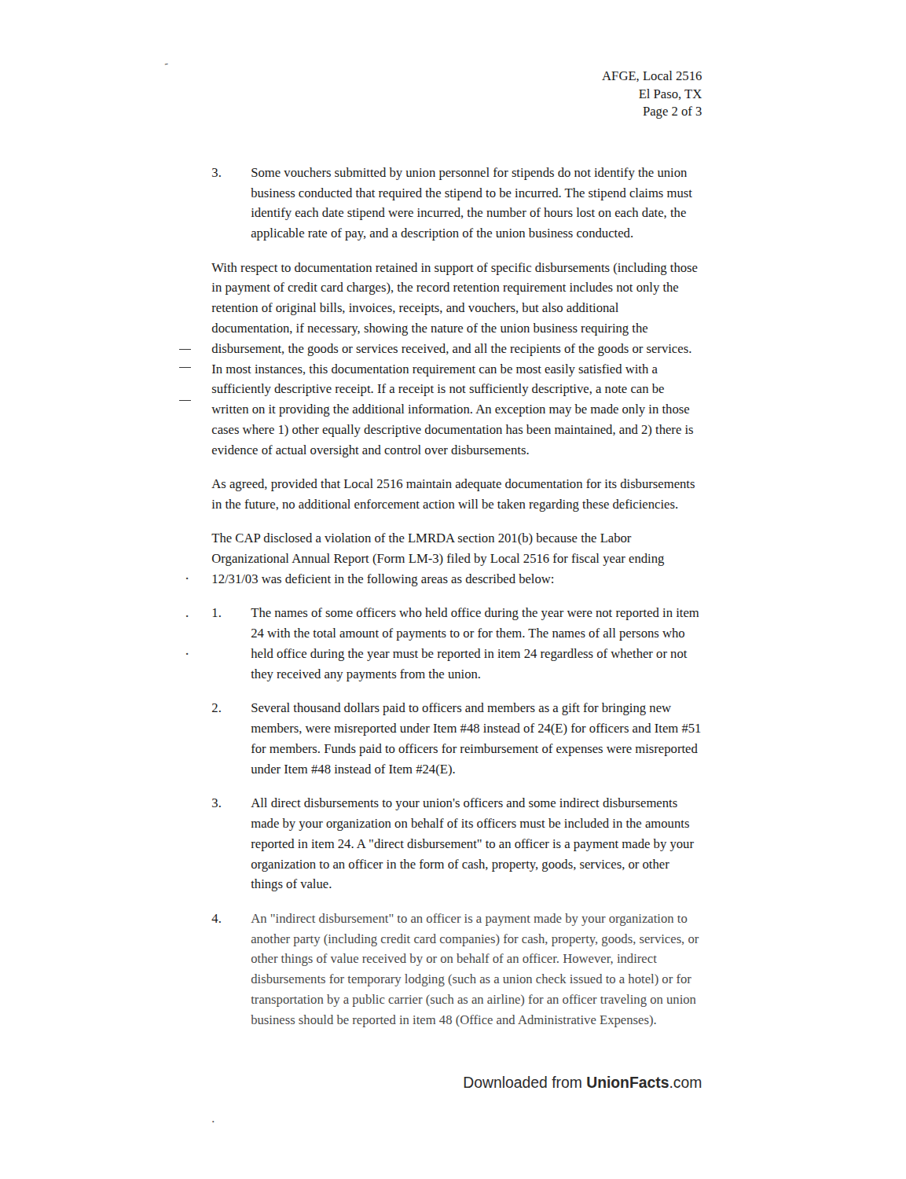-
AFGE, Local 2516
El Paso, TX
Page 2 of 3
3.
Some vouchers submitted by union personnel for stipends do not identify the union business conducted that required the stipend to be incurred. The stipend claims must identify each date stipend were incurred, the number of hours lost on each date, the applicable rate of pay, and a description of the union business conducted.
With respect to documentation retained in support of specific disbursements (including those in payment of credit card charges), the record retention requirement includes not only the retention of original bills, invoices, receipts, and vouchers, but also additional documentation, if necessary, showing the nature of the union business requiring the disbursement, the goods or services received, and all the recipients of the goods or services. In most instances, this documentation requirement can be most easily satisfied with a sufficiently descriptive receipt. If a receipt is not sufficiently descriptive, a note can be written on it providing the additional information. An exception may be made only in those cases where 1) other equally descriptive documentation has been maintained, and 2) there is evidence of actual oversight and control over disbursements.
As agreed, provided that Local 2516 maintain adequate documentation for its disbursements in the future, no additional enforcement action will be taken regarding these deficiencies.
The CAP disclosed a violation of the LMRDA section 201(b) because the Labor Organizational Annual Report (Form LM-3) filed by Local 2516 for fiscal year ending 12/31/03 was deficient in the following areas as described below:
1.
The names of some officers who held office during the year were not reported in item 24 with the total amount of payments to or for them. The names of all persons who held office during the year must be reported in item 24 regardless of whether or not they received any payments from the union.
2.
Several thousand dollars paid to officers and members as a gift for bringing new members, were misreported under Item #48 instead of 24(E) for officers and Item #51 for members. Funds paid to officers for reimbursement of expenses were misreported under Item #48 instead of Item #24(E).
3.
All direct disbursements to your union's officers and some indirect disbursements made by your organization on behalf of its officers must be included in the amounts reported in item 24. A "direct disbursement" to an officer is a payment made by your organization to an officer in the form of cash, property, goods, services, or other things of value.
4.
An "indirect disbursement" to an officer is a payment made by your organization to another party (including credit card companies) for cash, property, goods, services, or other things of value received by or on behalf of an officer. However, indirect disbursements for temporary lodging (such as a union check issued to a hotel) or for transportation by a public carrier (such as an airline) for an officer traveling on union business should be reported in item 48 (Office and Administrative Expenses).
.
.
.
Downloaded from UnionFacts.com
.